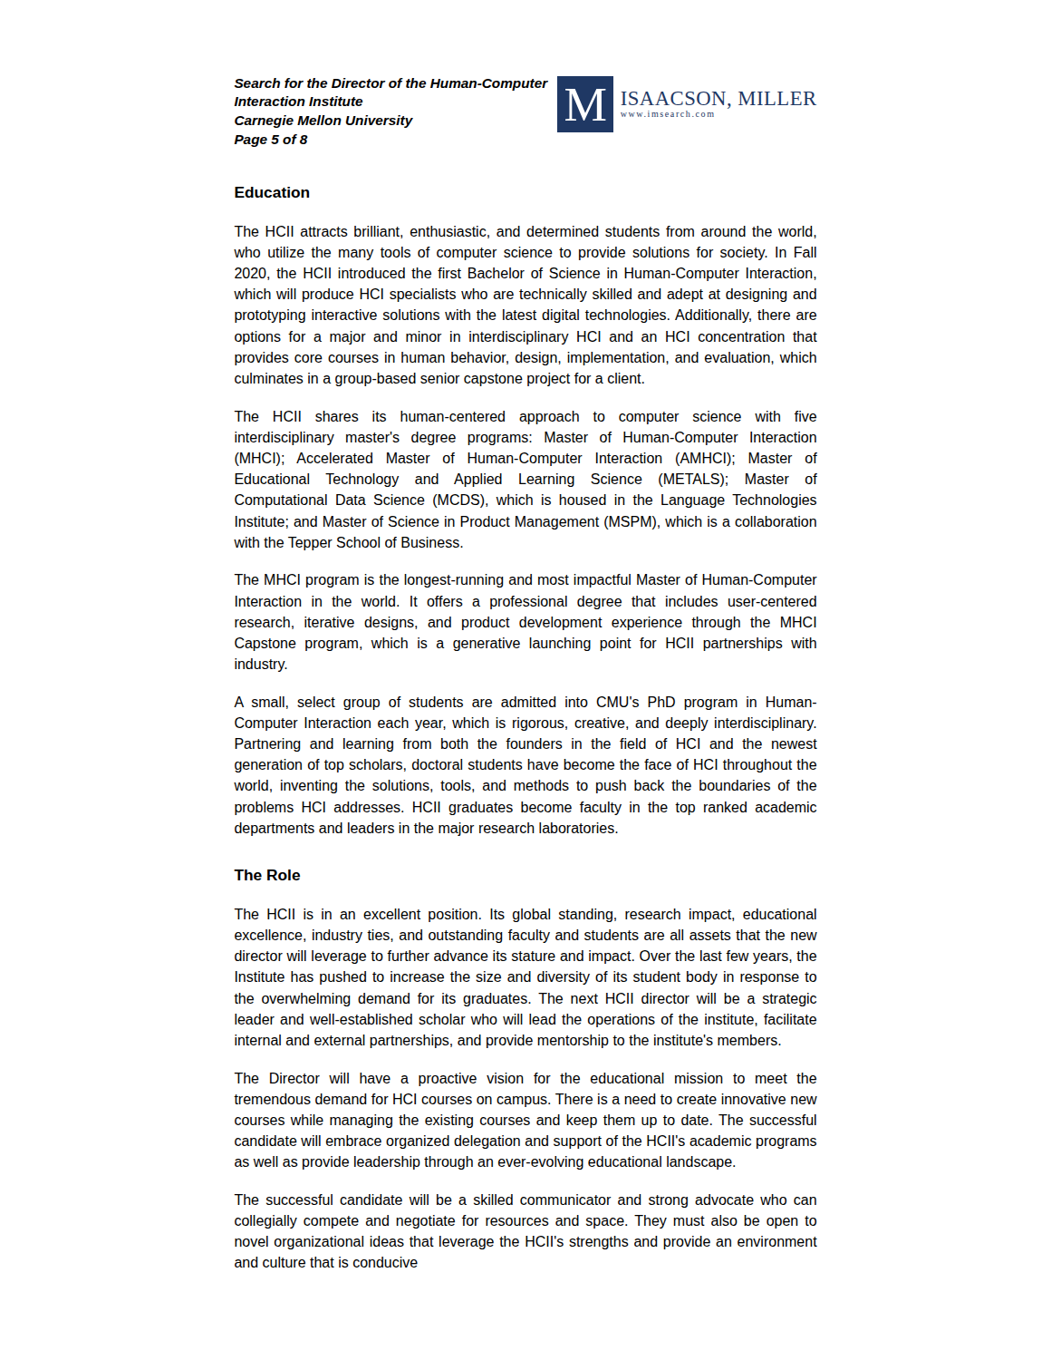Search for the Director of the Human-Computer Interaction Institute
Carnegie Mellon University
Page 5 of 8
M
ISAACSON, MILLER
www.imsearch.com
Education
The HCII attracts brilliant, enthusiastic, and determined students from around the world, who utilize the many tools of computer science to provide solutions for society. In Fall 2020, the HCII introduced the first Bachelor of Science in Human-Computer Interaction, which will produce HCI specialists who are technically skilled and adept at designing and prototyping interactive solutions with the latest digital technologies. Additionally, there are options for a major and minor in interdisciplinary HCI and an HCI concentration that provides core courses in human behavior, design, implementation, and evaluation, which culminates in a group-based senior capstone project for a client.
The HCII shares its human-centered approach to computer science with five interdisciplinary master's degree programs: Master of Human-Computer Interaction (MHCI); Accelerated Master of Human-Computer Interaction (AMHCI); Master of Educational Technology and Applied Learning Science (METALS); Master of Computational Data Science (MCDS), which is housed in the Language Technologies Institute; and Master of Science in Product Management (MSPM), which is a collaboration with the Tepper School of Business.
The MHCI program is the longest-running and most impactful Master of Human-Computer Interaction in the world. It offers a professional degree that includes user-centered research, iterative designs, and product development experience through the MHCI Capstone program, which is a generative launching point for HCII partnerships with industry.
A small, select group of students are admitted into CMU's PhD program in Human-Computer Interaction each year, which is rigorous, creative, and deeply interdisciplinary. Partnering and learning from both the founders in the field of HCI and the newest generation of top scholars, doctoral students have become the face of HCI throughout the world, inventing the solutions, tools, and methods to push back the boundaries of the problems HCI addresses. HCII graduates become faculty in the top ranked academic departments and leaders in the major research laboratories.
The Role
The HCII is in an excellent position. Its global standing, research impact, educational excellence, industry ties, and outstanding faculty and students are all assets that the new director will leverage to further advance its stature and impact. Over the last few years, the Institute has pushed to increase the size and diversity of its student body in response to the overwhelming demand for its graduates. The next HCII director will be a strategic leader and well-established scholar who will lead the operations of the institute, facilitate internal and external partnerships, and provide mentorship to the institute's members.
The Director will have a proactive vision for the educational mission to meet the tremendous demand for HCI courses on campus. There is a need to create innovative new courses while managing the existing courses and keep them up to date. The successful candidate will embrace organized delegation and support of the HCII's academic programs as well as provide leadership through an ever-evolving educational landscape.
The successful candidate will be a skilled communicator and strong advocate who can collegially compete and negotiate for resources and space. They must also be open to novel organizational ideas that leverage the HCII's strengths and provide an environment and culture that is conducive